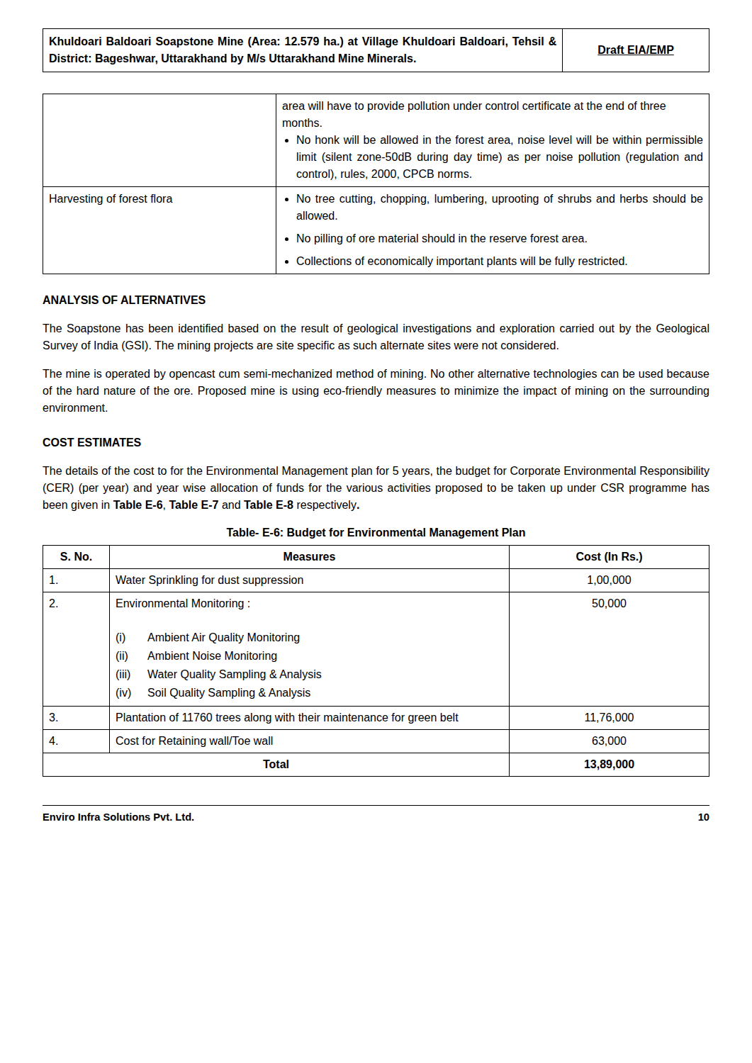| Khuldoari Baldoari Soapstone Mine (Area: 12.579 ha.) at Village Khuldoari Baldoari, Tehsil & District: Bageshwar, Uttarakhand by M/s Uttarakhand Mine Minerals. | Draft EIA/EMP |
| | area will have to provide pollution under control certificate at the end of three months. No honk will be allowed in the forest area, noise level will be within permissible limit (silent zone-50dB during day time) as per noise pollution (regulation and control), rules, 2000, CPCB norms. |
| Harvesting of forest flora | No tree cutting, chopping, lumbering, uprooting of shrubs and herbs should be allowed. No pilling of ore material should in the reserve forest area. Collections of economically important plants will be fully restricted. |
ANALYSIS OF ALTERNATIVES
The Soapstone has been identified based on the result of geological investigations and exploration carried out by the Geological Survey of India (GSI). The mining projects are site specific as such alternate sites were not considered.
The mine is operated by opencast cum semi-mechanized method of mining. No other alternative technologies can be used because of the hard nature of the ore. Proposed mine is using eco-friendly measures to minimize the impact of mining on the surrounding environment.
COST ESTIMATES
The details of the cost to for the Environmental Management plan for 5 years, the budget for Corporate Environmental Responsibility (CER) (per year) and year wise allocation of funds for the various activities proposed to be taken up under CSR programme has been given in Table E-6, Table E-7 and Table E-8 respectively.
Table- E-6: Budget for Environmental Management Plan
| S. No. | Measures | Cost (In Rs.) |
| --- | --- | --- |
| 1. | Water Sprinkling for dust suppression | 1,00,000 |
| 2. | Environmental Monitoring : (i) Ambient Air Quality Monitoring (ii) Ambient Noise Monitoring (iii) Water Quality Sampling & Analysis (iv) Soil Quality Sampling & Analysis | 50,000 |
| 3. | Plantation of 11760 trees along with their maintenance for green belt | 11,76,000 |
| 4. | Cost for Retaining wall/Toe wall | 63,000 |
| Total | 13,89,000 |
Enviro Infra Solutions Pvt. Ltd. 10